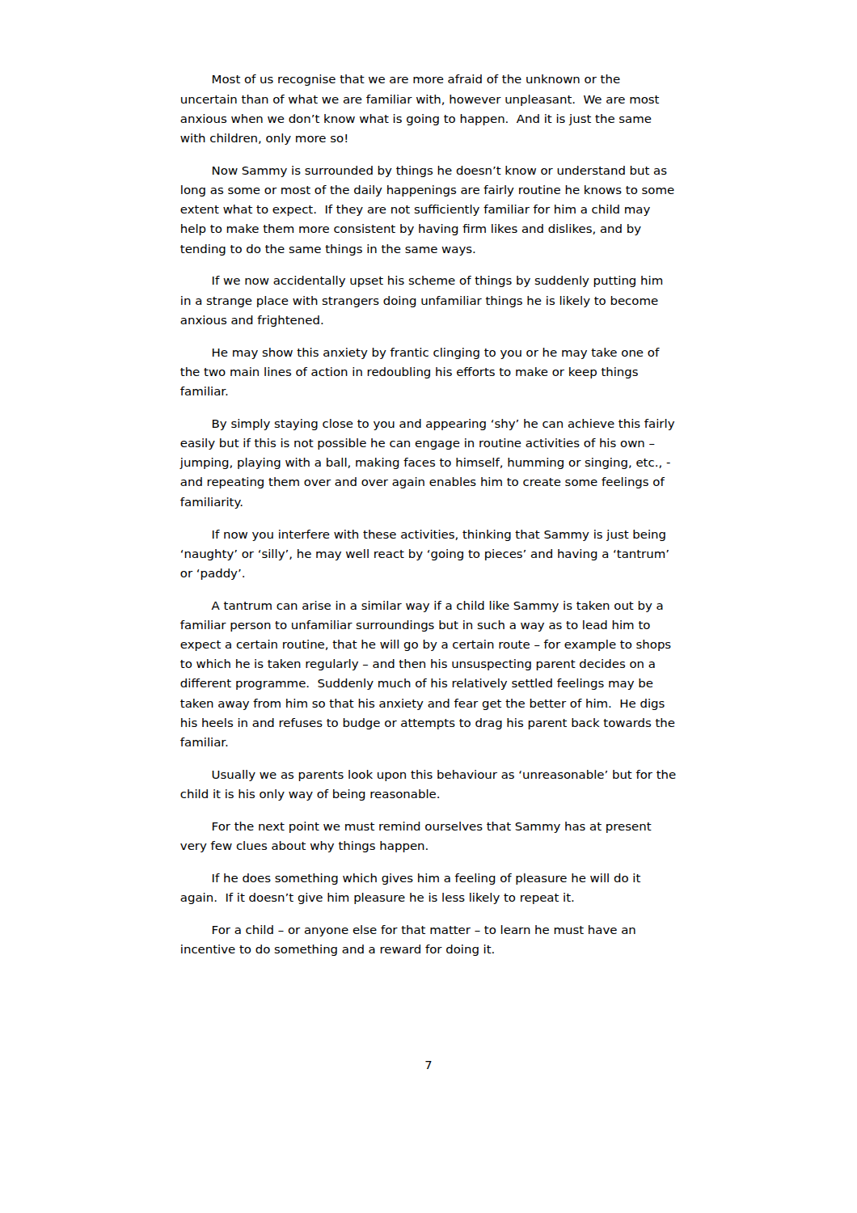Most of us recognise that we are more afraid of the unknown or the uncertain than of what we are familiar with, however unpleasant. We are most anxious when we don’t know what is going to happen. And it is just the same with children, only more so!
Now Sammy is surrounded by things he doesn’t know or understand but as long as some or most of the daily happenings are fairly routine he knows to some extent what to expect. If they are not sufficiently familiar for him a child may help to make them more consistent by having firm likes and dislikes, and by tending to do the same things in the same ways.
If we now accidentally upset his scheme of things by suddenly putting him in a strange place with strangers doing unfamiliar things he is likely to become anxious and frightened.
He may show this anxiety by frantic clinging to you or he may take one of the two main lines of action in redoubling his efforts to make or keep things familiar.
By simply staying close to you and appearing ‘shy’ he can achieve this fairly easily but if this is not possible he can engage in routine activities of his own – jumping, playing with a ball, making faces to himself, humming or singing, etc., - and repeating them over and over again enables him to create some feelings of familiarity.
If now you interfere with these activities, thinking that Sammy is just being ‘naughty’ or ‘silly’, he may well react by ‘going to pieces’ and having a ‘tantrum’ or ‘paddy’.
A tantrum can arise in a similar way if a child like Sammy is taken out by a familiar person to unfamiliar surroundings but in such a way as to lead him to expect a certain routine, that he will go by a certain route – for example to shops to which he is taken regularly – and then his unsuspecting parent decides on a different programme. Suddenly much of his relatively settled feelings may be taken away from him so that his anxiety and fear get the better of him. He digs his heels in and refuses to budge or attempts to drag his parent back towards the familiar.
Usually we as parents look upon this behaviour as ‘unreasonable’ but for the child it is his only way of being reasonable.
For the next point we must remind ourselves that Sammy has at present very few clues about why things happen.
If he does something which gives him a feeling of pleasure he will do it again. If it doesn’t give him pleasure he is less likely to repeat it.
For a child – or anyone else for that matter – to learn he must have an incentive to do something and a reward for doing it.
7